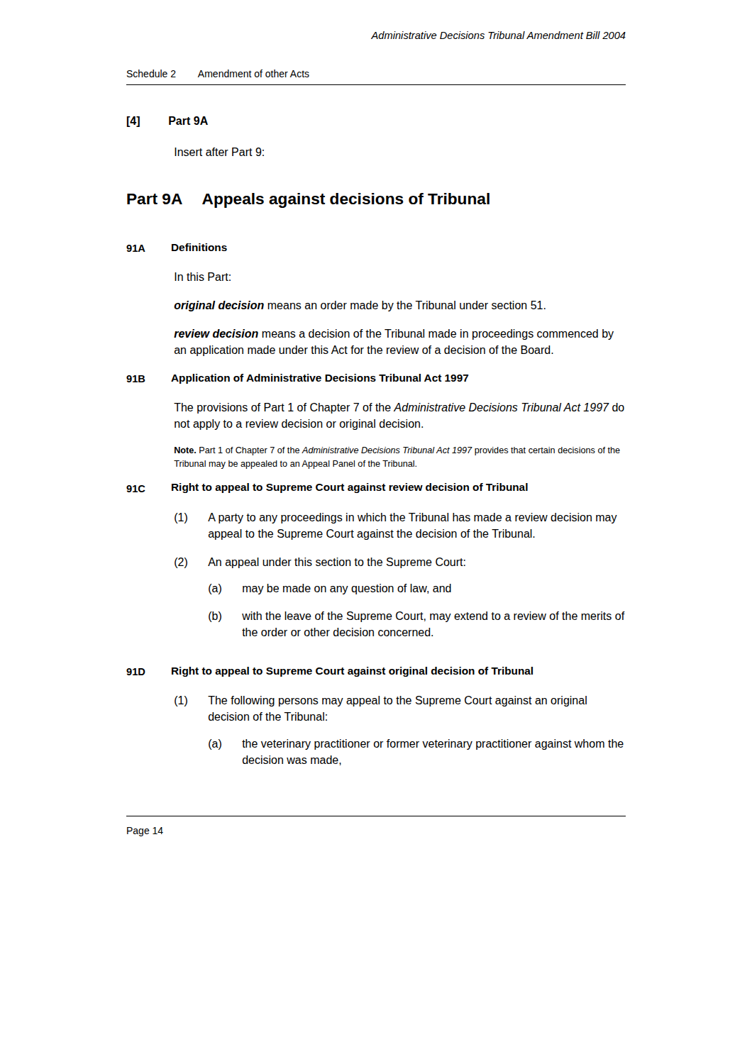Administrative Decisions Tribunal Amendment Bill 2004
Schedule 2 Amendment of other Acts
[4] Part 9A
Insert after Part 9:
Part 9A Appeals against decisions of Tribunal
91A Definitions
In this Part:
original decision means an order made by the Tribunal under section 51.
review decision means a decision of the Tribunal made in proceedings commenced by an application made under this Act for the review of a decision of the Board.
91B Application of Administrative Decisions Tribunal Act 1997
The provisions of Part 1 of Chapter 7 of the Administrative Decisions Tribunal Act 1997 do not apply to a review decision or original decision.
Note. Part 1 of Chapter 7 of the Administrative Decisions Tribunal Act 1997 provides that certain decisions of the Tribunal may be appealed to an Appeal Panel of the Tribunal.
91C Right to appeal to Supreme Court against review decision of Tribunal
(1) A party to any proceedings in which the Tribunal has made a review decision may appeal to the Supreme Court against the decision of the Tribunal.
(2) An appeal under this section to the Supreme Court:
(a) may be made on any question of law, and
(b) with the leave of the Supreme Court, may extend to a review of the merits of the order or other decision concerned.
91D Right to appeal to Supreme Court against original decision of Tribunal
(1) The following persons may appeal to the Supreme Court against an original decision of the Tribunal:
(a) the veterinary practitioner or former veterinary practitioner against whom the decision was made,
Page 14